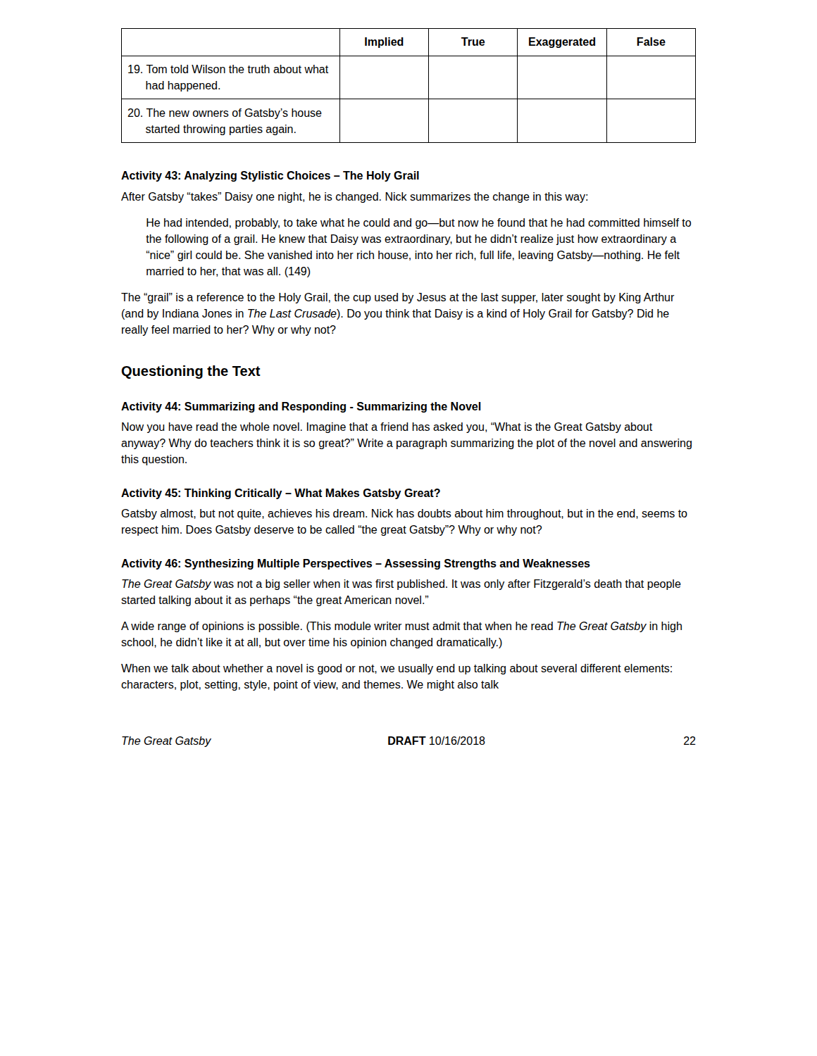| | Implied | True | Exaggerated | False |
| --- | --- | --- | --- | --- |
| 19. Tom told Wilson the truth about what had happened. | | | | |
| 20. The new owners of Gatsby’s house started throwing parties again. | | | | |
Activity 43: Analyzing Stylistic Choices – The Holy Grail
After Gatsby “takes” Daisy one night, he is changed. Nick summarizes the change in this way:
He had intended, probably, to take what he could and go—but now he found that he had committed himself to the following of a grail. He knew that Daisy was extraordinary, but he didn’t realize just how extraordinary a “nice” girl could be. She vanished into her rich house, into her rich, full life, leaving Gatsby—nothing. He felt married to her, that was all. (149)
The “grail” is a reference to the Holy Grail, the cup used by Jesus at the last supper, later sought by King Arthur (and by Indiana Jones in The Last Crusade). Do you think that Daisy is a kind of Holy Grail for Gatsby? Did he really feel married to her? Why or why not?
Questioning the Text
Activity 44: Summarizing and Responding - Summarizing the Novel
Now you have read the whole novel. Imagine that a friend has asked you, “What is the Great Gatsby about anyway? Why do teachers think it is so great?” Write a paragraph summarizing the plot of the novel and answering this question.
Activity 45: Thinking Critically – What Makes Gatsby Great?
Gatsby almost, but not quite, achieves his dream. Nick has doubts about him throughout, but in the end, seems to respect him. Does Gatsby deserve to be called “the great Gatsby”? Why or why not?
Activity 46: Synthesizing Multiple Perspectives – Assessing Strengths and Weaknesses
The Great Gatsby was not a big seller when it was first published. It was only after Fitzgerald’s death that people started talking about it as perhaps “the great American novel.”
A wide range of opinions is possible. (This module writer must admit that when he read The Great Gatsby in high school, he didn’t like it at all, but over time his opinion changed dramatically.)
When we talk about whether a novel is good or not, we usually end up talking about several different elements: characters, plot, setting, style, point of view, and themes. We might also talk
The Great Gatsby DRAFT 10/16/2018 22